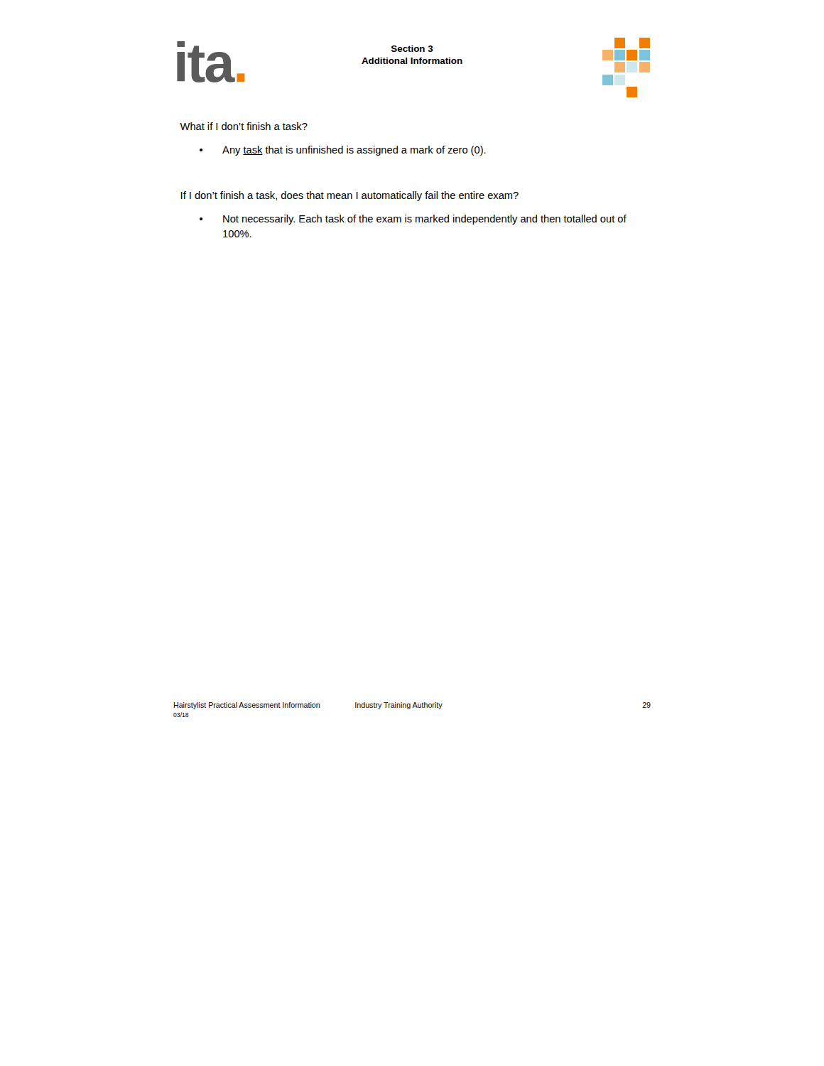ita.
Section 3
Additional Information
What if I don’t finish a task?
Any task that is unfinished is assigned a mark of zero (0).
If I don’t finish a task, does that mean I automatically fail the entire exam?
Not necessarily. Each task of the exam is marked independently and then totalled out of 100%.
Hairstylist Practical Assessment Information
03/18
Industry Training Authority
29